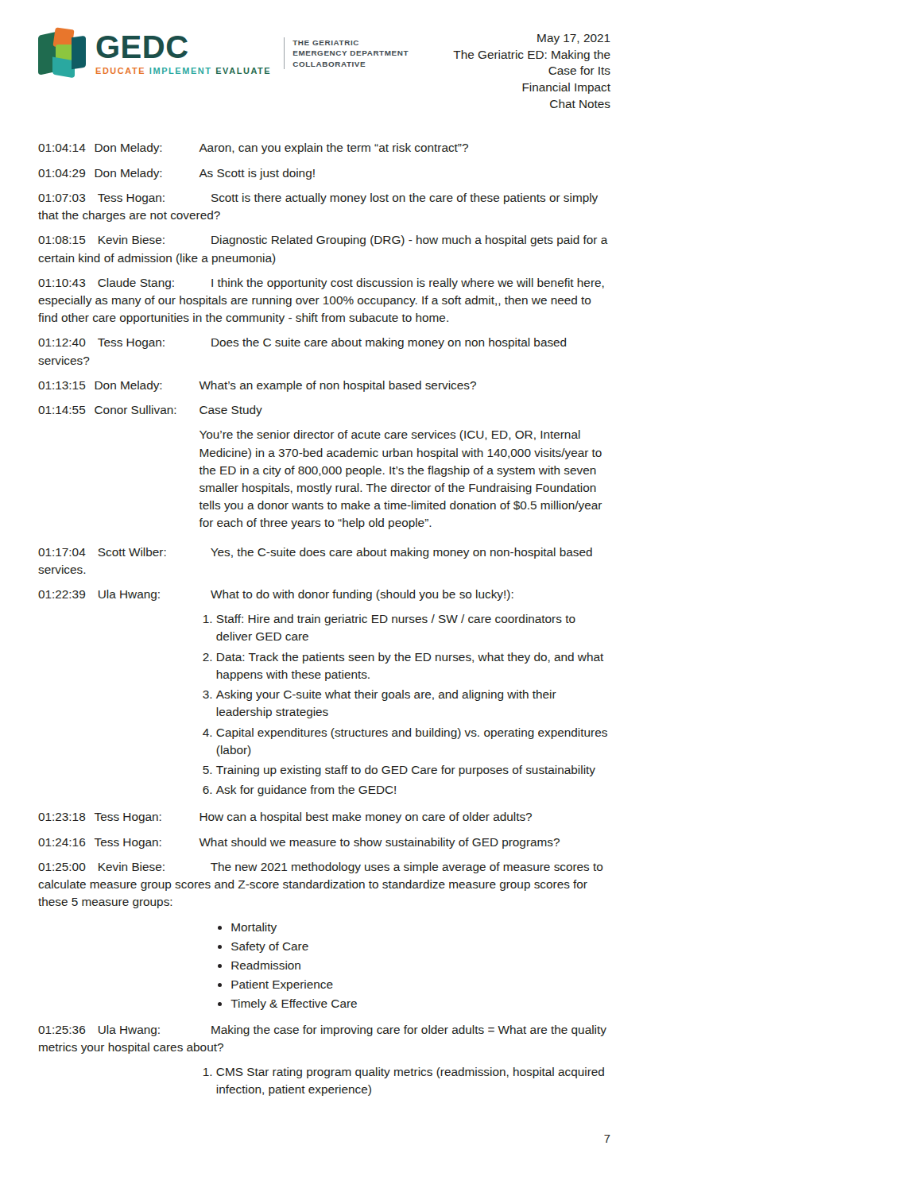GEDC EDUCATE IMPLEMENT EVALUATE
The Geriatric
Emergency Department
Collaborative
May 17, 2021
The Geriatric ED: Making the Case for Its
Financial Impact
Chat Notes
01:04:14 Don Melady: Aaron, can you explain the term “at risk contract”?
01:04:29 Don Melady: As Scott is just doing!
01:07:03 Tess Hogan: Scott is there actually money lost on the care of these patients or simply that the charges are not covered?
01:08:15 Kevin Biese: Diagnostic Related Grouping (DRG) - how much a hospital gets paid for a certain kind of admission (like a pneumonia)
01:10:43 Claude Stang: I think the opportunity cost discussion is really where we will benefit here, especially as many of our hospitals are running over 100% occupancy. If a soft admit,, then we need to find other care opportunities in the community - shift from subacute to home.
01:12:40 Tess Hogan: Does the C suite care about making money on non hospital based services?
01:13:15 Don Melady: What’s an example of non hospital based services?
01:14:55 Conor Sullivan: Case Study
You’re the senior director of acute care services (ICU, ED, OR, Internal Medicine) in a 370-bed academic urban hospital with 140,000 visits/year to the ED in a city of 800,000 people. It’s the flagship of a system with seven smaller hospitals, mostly rural. The director of the Fundraising Foundation tells you a donor wants to make a time-limited donation of $0.5 million/year for each of three years to “help old people”.
01:17:04 Scott Wilber: Yes, the C-suite does care about making money on non-hospital based services.
01:22:39 Ula Hwang: What to do with donor funding (should you be so lucky!):
Staff: Hire and train geriatric ED nurses / SW / care coordinators to deliver GED care
Data: Track the patients seen by the ED nurses, what they do, and what happens with these patients.
Asking your C-suite what their goals are, and aligning with their leadership strategies
Capital expenditures (structures and building) vs. operating expenditures (labor)
Training up existing staff to do GED Care for purposes of sustainability
Ask for guidance from the GEDC!
01:23:18 Tess Hogan: How can a hospital best make money on care of older adults?
01:24:16 Tess Hogan: What should we measure to show sustainability of GED programs?
01:25:00 Kevin Biese: The new 2021 methodology uses a simple average of measure scores to calculate measure group scores and Z-score standardization to standardize measure group scores for these 5 measure groups:
Mortality
Safety of Care
Readmission
Patient Experience
Timely & Effective Care
01:25:36 Ula Hwang: Making the case for improving care for older adults = What are the quality metrics your hospital cares about?
CMS Star rating program quality metrics (readmission, hospital acquired infection, patient experience)
7